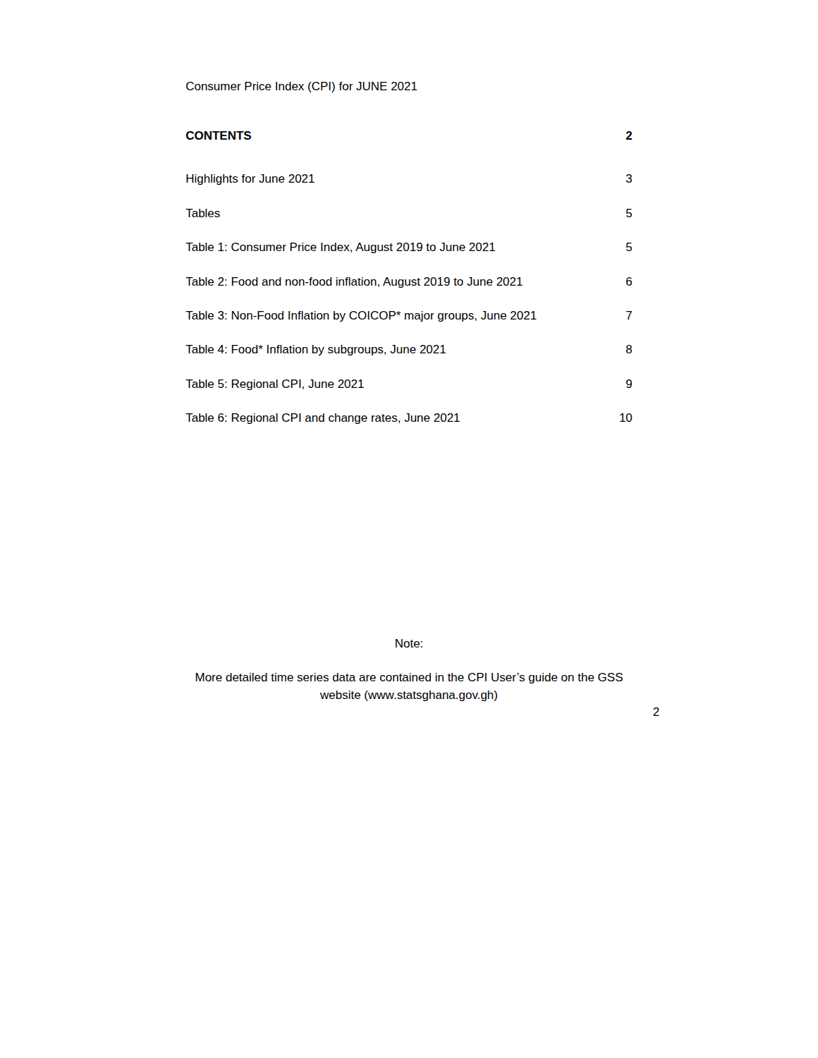Consumer Price Index (CPI) for JUNE 2021
| CONTENTS | 2 |
| Highlights for June 2021 | 3 |
| Tables | 5 |
| Table 1: Consumer Price Index, August 2019 to June 2021 | 5 |
| Table 2: Food and non-food inflation, August 2019 to June 2021 | 6 |
| Table 3: Non-Food Inflation by COICOP* major groups, June 2021 | 7 |
| Table 4: Food* Inflation by subgroups, June 2021 | 8 |
| Table 5: Regional CPI, June 2021 | 9 |
| Table 6: Regional CPI and change rates, June 2021 | 10 |
Note:
More detailed time series data are contained in the CPI User’s guide on the GSS website (www.statsghana.gov.gh)
2